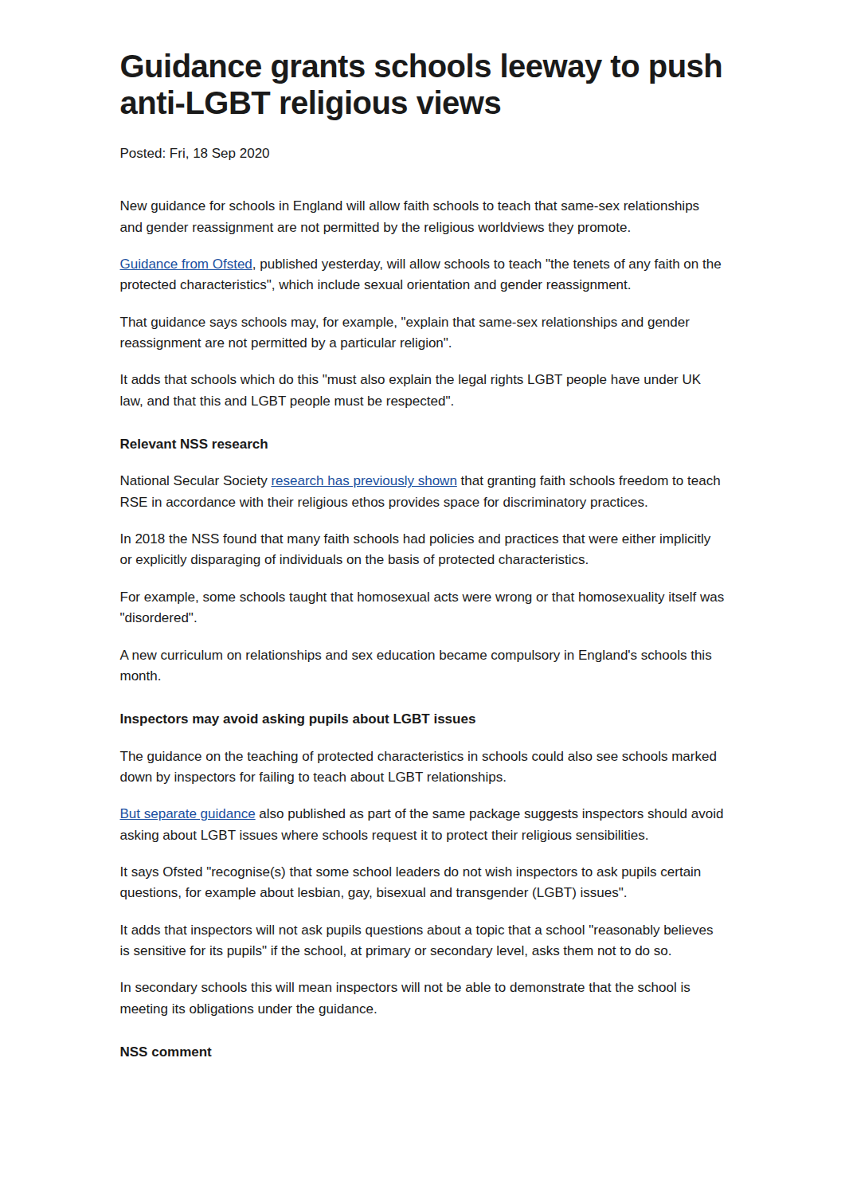Guidance grants schools leeway to push anti-LGBT religious views
Posted: Fri, 18 Sep 2020
New guidance for schools in England will allow faith schools to teach that same-sex relationships and gender reassignment are not permitted by the religious worldviews they promote.
Guidance from Ofsted, published yesterday, will allow schools to teach "the tenets of any faith on the protected characteristics", which include sexual orientation and gender reassignment.
That guidance says schools may, for example, "explain that same-sex relationships and gender reassignment are not permitted by a particular religion".
It adds that schools which do this "must also explain the legal rights LGBT people have under UK law, and that this and LGBT people must be respected".
Relevant NSS research
National Secular Society research has previously shown that granting faith schools freedom to teach RSE in accordance with their religious ethos provides space for discriminatory practices.
In 2018 the NSS found that many faith schools had policies and practices that were either implicitly or explicitly disparaging of individuals on the basis of protected characteristics.
For example, some schools taught that homosexual acts were wrong or that homosexuality itself was "disordered".
A new curriculum on relationships and sex education became compulsory in England's schools this month.
Inspectors may avoid asking pupils about LGBT issues
The guidance on the teaching of protected characteristics in schools could also see schools marked down by inspectors for failing to teach about LGBT relationships.
But separate guidance also published as part of the same package suggests inspectors should avoid asking about LGBT issues where schools request it to protect their religious sensibilities.
It says Ofsted "recognise(s) that some school leaders do not wish inspectors to ask pupils certain questions, for example about lesbian, gay, bisexual and transgender (LGBT) issues".
It adds that inspectors will not ask pupils questions about a topic that a school "reasonably believes is sensitive for its pupils" if the school, at primary or secondary level, asks them not to do so.
In secondary schools this will mean inspectors will not be able to demonstrate that the school is meeting its obligations under the guidance.
NSS comment